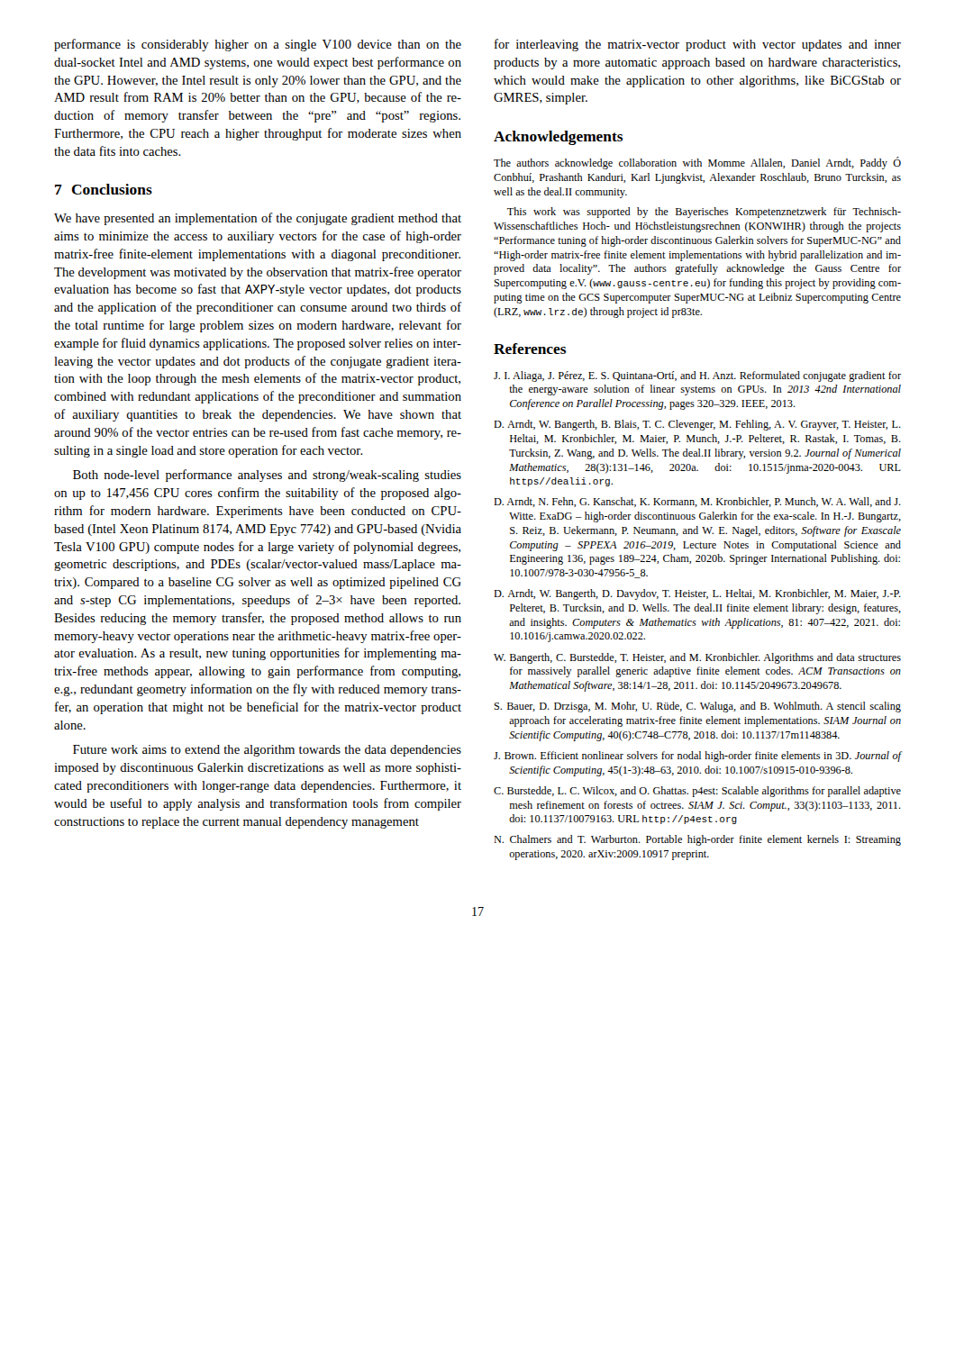performance is considerably higher on a single V100 device than on the dual-socket Intel and AMD systems, one would expect best performance on the GPU. However, the Intel result is only 20% lower than the GPU, and the AMD result from RAM is 20% better than on the GPU, because of the reduction of memory transfer between the “pre” and “post” regions. Furthermore, the CPU reach a higher throughput for moderate sizes when the data fits into caches.
7 Conclusions
We have presented an implementation of the conjugate gradient method that aims to minimize the access to auxiliary vectors for the case of high-order matrix-free finite-element implementations with a diagonal preconditioner. The development was motivated by the observation that matrix-free operator evaluation has become so fast that AXPY-style vector updates, dot products and the application of the preconditioner can consume around two thirds of the total runtime for large problem sizes on modern hardware, relevant for example for fluid dynamics applications. The proposed solver relies on interleaving the vector updates and dot products of the conjugate gradient iteration with the loop through the mesh elements of the matrix-vector product, combined with redundant applications of the preconditioner and summation of auxiliary quantities to break the dependencies. We have shown that around 90% of the vector entries can be re-used from fast cache memory, resulting in a single load and store operation for each vector.
Both node-level performance analyses and strong/weak-scaling studies on up to 147,456 CPU cores confirm the suitability of the proposed algorithm for modern hardware. Experiments have been conducted on CPU-based (Intel Xeon Platinum 8174, AMD Epyc 7742) and GPU-based (Nvidia Tesla V100 GPU) compute nodes for a large variety of polynomial degrees, geometric descriptions, and PDEs (scalar/vector-valued mass/Laplace matrix). Compared to a baseline CG solver as well as optimized pipelined CG and s-step CG implementations, speedups of 2–3× have been reported. Besides reducing the memory transfer, the proposed method allows to run memory-heavy vector operations near the arithmetic-heavy matrix-free operator evaluation. As a result, new tuning opportunities for implementing matrix-free methods appear, allowing to gain performance from computing, e.g., redundant geometry information on the fly with reduced memory transfer, an operation that might not be beneficial for the matrix-vector product alone.
Future work aims to extend the algorithm towards the data dependencies imposed by discontinuous Galerkin discretizations as well as more sophisticated preconditioners with longer-range data dependencies. Furthermore, it would be useful to apply analysis and transformation tools from compiler constructions to replace the current manual dependency management
for interleaving the matrix-vector product with vector updates and inner products by a more automatic approach based on hardware characteristics, which would make the application to other algorithms, like BiCGStab or GMRES, simpler.
Acknowledgements
The authors acknowledge collaboration with Momme Allalen, Daniel Arndt, Paddy Ó Conbhuí, Prashanth Kanduri, Karl Ljungkvist, Alexander Roschlaub, Bruno Turcksin, as well as the deal.II community.
This work was supported by the Bayerisches Kompetenznetzwerk für Technisch-Wissenschaftliches Hoch- und Höchstleistungsrechnen (KONWIHR) through the projects “Performance tuning of high-order discontinuous Galerkin solvers for SuperMUC-NG” and “High-order matrix-free finite element implementations with hybrid parallelization and improved data locality”. The authors gratefully acknowledge the Gauss Centre for Supercomputing e.V. (www.gauss-centre.eu) for funding this project by providing computing time on the GCS Supercomputer SuperMUC-NG at Leibniz Supercomputing Centre (LRZ, www.lrz.de) through project id pr83te.
References
J. I. Aliaga, J. Pérez, E. S. Quintana-Ortí, and H. Anzt. Reformulated conjugate gradient for the energy-aware solution of linear systems on GPUs. In 2013 42nd International Conference on Parallel Processing, pages 320–329. IEEE, 2013.
D. Arndt, W. Bangerth, B. Blais, T. C. Clevenger, M. Fehling, A. V. Grayver, T. Heister, L. Heltai, M. Kronbichler, M. Maier, P. Munch, J.-P. Pelteret, R. Rastak, I. Tomas, B. Turcksin, Z. Wang, and D. Wells. The deal.II library, version 9.2. Journal of Numerical Mathematics, 28(3):131–146, 2020a. doi: 10.1515/jnma-2020-0043. URL https//dealii.org.
D. Arndt, N. Fehn, G. Kanschat, K. Kormann, M. Kronbichler, P. Munch, W. A. Wall, and J. Witte. ExaDG – high-order discontinuous Galerkin for the exa-scale. In H.-J. Bungartz, S. Reiz, B. Uekermann, P. Neumann, and W. E. Nagel, editors, Software for Exascale Computing – SPPEXA 2016–2019, Lecture Notes in Computational Science and Engineering 136, pages 189–224, Cham, 2020b. Springer International Publishing. doi: 10.1007/978-3-030-47956-5_8.
D. Arndt, W. Bangerth, D. Davydov, T. Heister, L. Heltai, M. Kronbichler, M. Maier, J.-P. Pelteret, B. Turcksin, and D. Wells. The deal.II finite element library: design, features, and insights. Computers & Mathematics with Applications, 81: 407–422, 2021. doi: 10.1016/j.camwa.2020.02.022.
W. Bangerth, C. Burstedde, T. Heister, and M. Kronbichler. Algorithms and data structures for massively parallel generic adaptive finite element codes. ACM Transactions on Mathematical Software, 38:14/1–28, 2011. doi: 10.1145/2049673.2049678.
S. Bauer, D. Drzisga, M. Mohr, U. Rüde, C. Waluga, and B. Wohlmuth. A stencil scaling approach for accelerating matrix-free finite element implementations. SIAM Journal on Scientific Computing, 40(6):C748–C778, 2018. doi: 10.1137/17m1148384.
J. Brown. Efficient nonlinear solvers for nodal high-order finite elements in 3D. Journal of Scientific Computing, 45(1-3):48–63, 2010. doi: 10.1007/s10915-010-9396-8.
C. Burstedde, L. C. Wilcox, and O. Ghattas. p4est: Scalable algorithms for parallel adaptive mesh refinement on forests of octrees. SIAM J. Sci. Comput., 33(3):1103–1133, 2011. doi: 10.1137/10079163. URL http://p4est.org
N. Chalmers and T. Warburton. Portable high-order finite element kernels I: Streaming operations, 2020. arXiv:2009.10917 preprint.
17